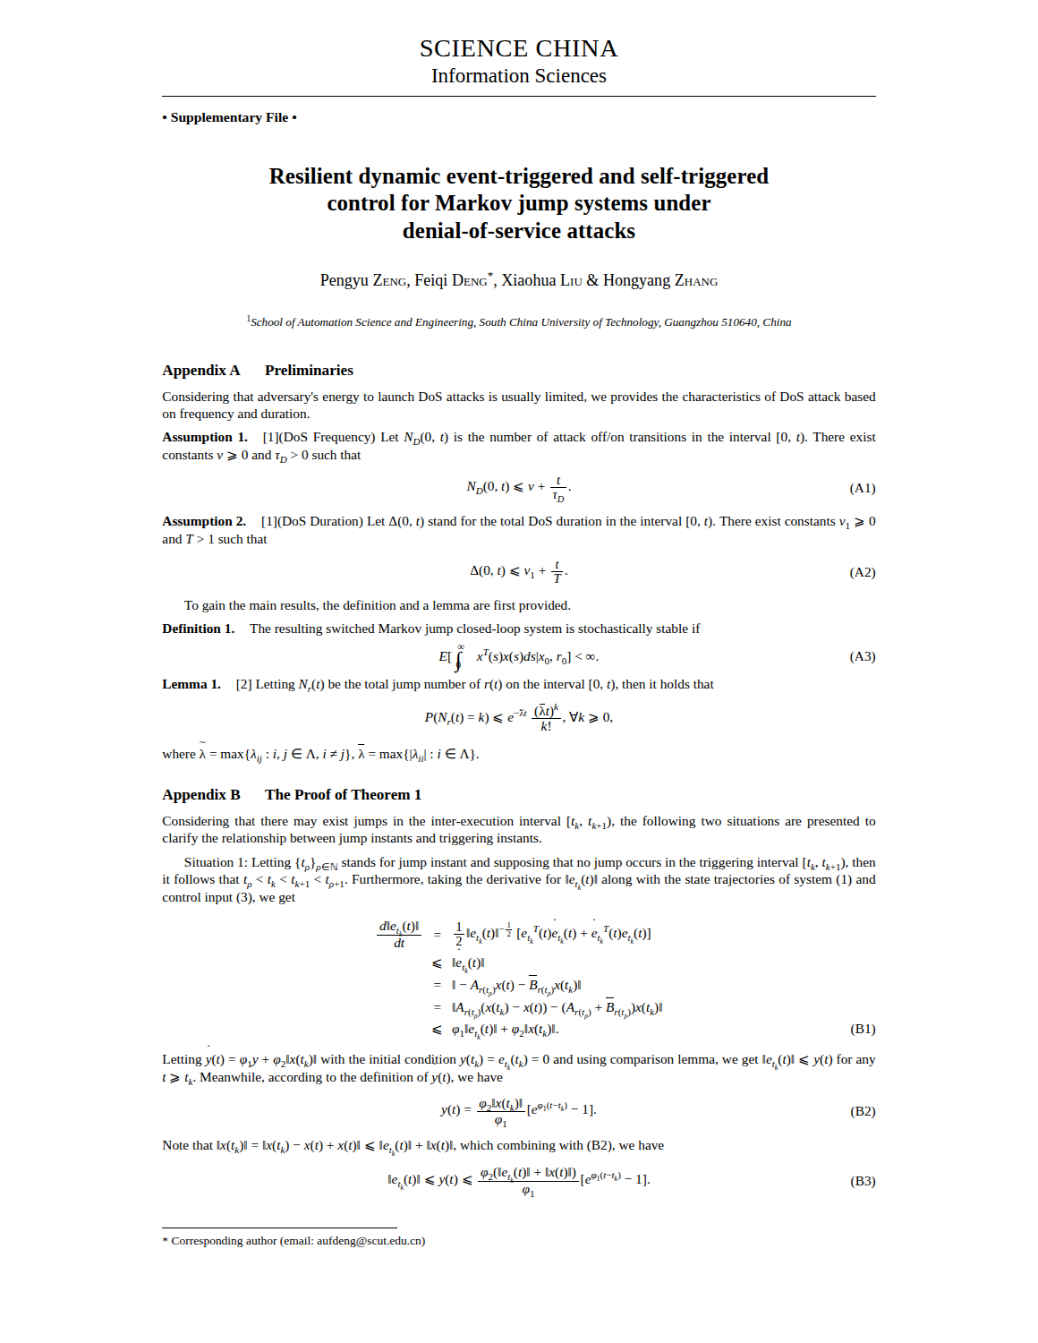SCIENCE CHINA
Information Sciences
• Supplementary File •
Resilient dynamic event-triggered and self-triggered
control for Markov jump systems under
denial-of-service attacks
Pengyu Zeng, Feiqi Deng*, Xiaohua Liu & Hongyang Zhang
1School of Automation Science and Engineering, South China University of Technology, Guangzhou 510640, China
Appendix A Preliminaries
Considering that adversary's energy to launch DoS attacks is usually limited, we provides the characteristics of DoS attack based on frequency and duration.
Assumption 1. [1](DoS Frequency) Let ND(0, t) is the number of attack off/on transitions in the interval [0, t). There exist constants ν ⩾ 0 and τD > 0 such that
ND(0, t) ⩽ ν + tτD. (A1)
Assumption 2. [1](DoS Duration) Let Δ(0, t) stand for the total DoS duration in the interval [0, t). There exist constants ν1 ⩾ 0 and T > 1 such that
Δ(0, t) ⩽ ν1 + tT. (A2)
To gain the main results, the definition and a lemma are first provided.
Definition 1. The resulting switched Markov jump closed-loop system is stochastically stable if
E[ ∫0∞ xT(s)x(s)ds|x0, r0] < ∞. (A3)
Lemma 1. [2] Letting Nr(t) be the total jump number of r(t) on the interval [0, t), then it holds that
P(Nr(t) = k) ⩽ e−λt (λt)k k!, ∀k ⩾ 0,
where λ = max{λij : i, j ∈ Λ, i ≠ j}, λ = max{|λii| : i ∈ Λ}.
Appendix B The Proof of Theorem 1
Considering that there may exist jumps in the inter-execution interval [tk, tk+1), the following two situations are presented to clarify the relationship between jump instants and triggering instants.
Situation 1: Letting {tρ}ρ∈ℕ stands for jump instant and supposing that no jump occurs in the triggering interval [tk, tk+1), then it follows that tρ < tk < tk+1 < tρ+1. Furthermore, taking the derivative for ‖etk(t)‖ along with the state trajectories of system (1) and control input (3), we get
d‖etk(t)‖dt
=
12‖etk(t)‖−12 [etkT(t)etk(t) + etkT(t)etk(t)]
⩽
‖etk(t)‖
=
‖ − Ar(tρ)x(t) − Br(tρ)x(tk)‖
=
‖Ar(tρ)(x(tk) − x(t)) − (Ar(tρ) + Br(tρ))x(tk)‖
⩽
φ1‖etk(t)‖ + φ2‖x(tk)‖.
(B1)
Letting y(t) = φ1y + φ2‖x(tk)‖ with the initial condition y(tk) = etk(tk) = 0 and using comparison lemma, we get ‖etk(t)‖ ⩽ y(t) for any t ⩾ tk. Meanwhile, according to the definition of y(t), we have
y(t) = φ2‖x(tk)‖φ1[eφ1(t−tk) − 1]. (B2)
Note that ‖x(tk)‖ = ‖x(tk) − x(t) + x(t)‖ ⩽ ‖etk(t)‖ + ‖x(t)‖, which combining with (B2), we have
‖etk(t)‖ ⩽ y(t) ⩽ φ2(‖etk(t)‖ + ‖x(t)‖) φ1[eφ1(t−tk) − 1]. (B3)
* Corresponding author (email: aufdeng@scut.edu.cn)